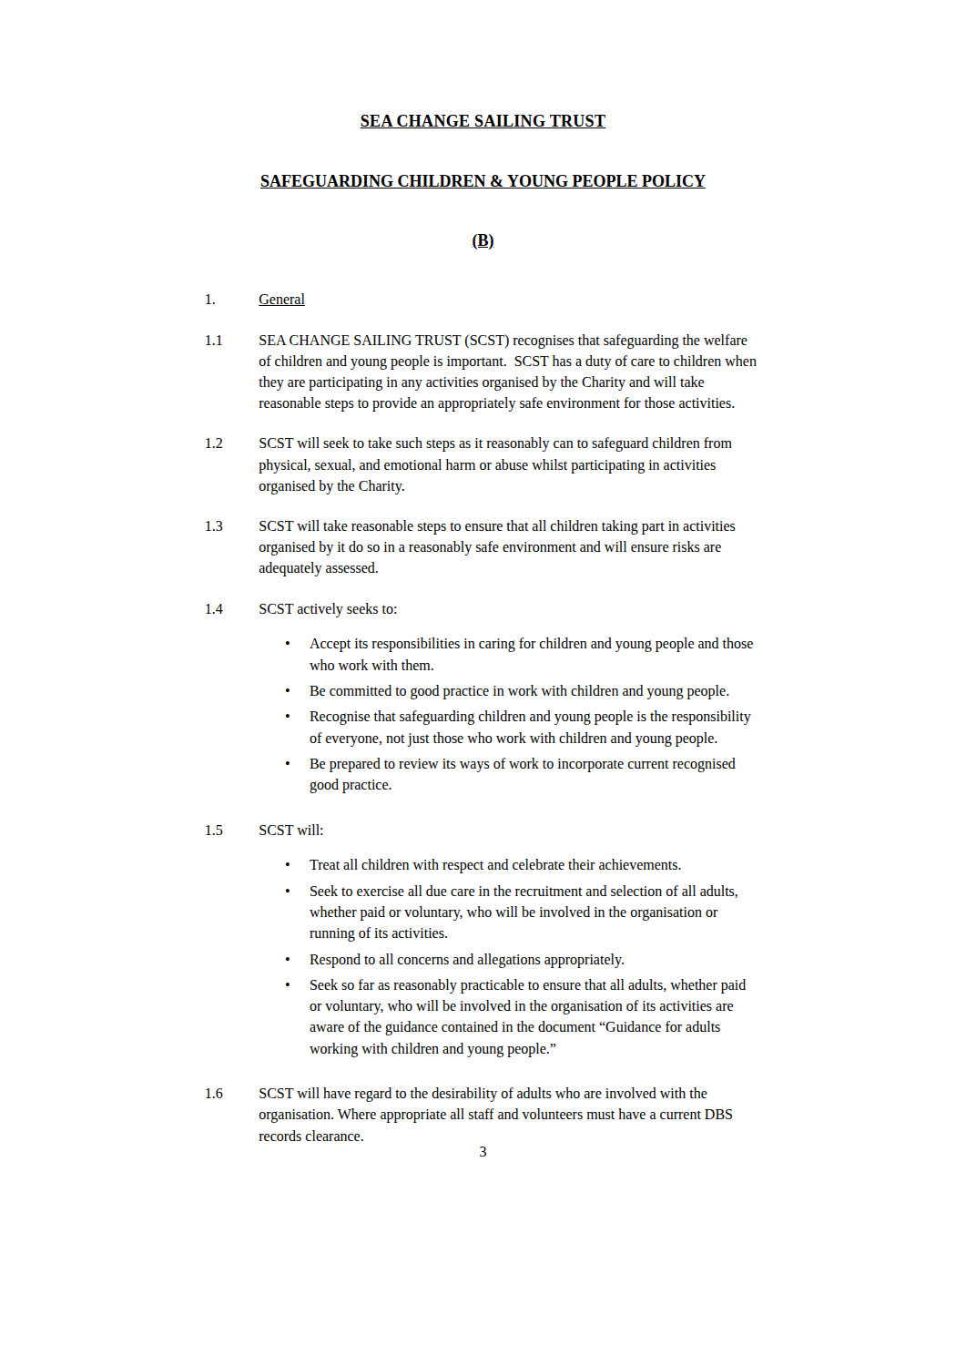SEA CHANGE SAILING TRUST
SAFEGUARDING CHILDREN & YOUNG PEOPLE POLICY
(B)
1. General
1.1
SEA CHANGE SAILING TRUST (SCST) recognises that safeguarding the welfare of children and young people is important. SCST has a duty of care to children when they are participating in any activities organised by the Charity and will take reasonable steps to provide an appropriately safe environment for those activities.
1.2
SCST will seek to take such steps as it reasonably can to safeguard children from physical, sexual, and emotional harm or abuse whilst participating in activities organised by the Charity.
1.3
SCST will take reasonable steps to ensure that all children taking part in activities organised by it do so in a reasonably safe environment and will ensure risks are adequately assessed.
1.4
SCST actively seeks to:
Accept its responsibilities in caring for children and young people and those who work with them.
Be committed to good practice in work with children and young people.
Recognise that safeguarding children and young people is the responsibility of everyone, not just those who work with children and young people.
Be prepared to review its ways of work to incorporate current recognised good practice.
1.5
SCST will:
Treat all children with respect and celebrate their achievements.
Seek to exercise all due care in the recruitment and selection of all adults, whether paid or voluntary, who will be involved in the organisation or running of its activities.
Respond to all concerns and allegations appropriately.
Seek so far as reasonably practicable to ensure that all adults, whether paid or voluntary, who will be involved in the organisation of its activities are aware of the guidance contained in the document “Guidance for adults working with children and young people.”
1.6
SCST will have regard to the desirability of adults who are involved with the organisation. Where appropriate all staff and volunteers must have a current DBS records clearance.
3